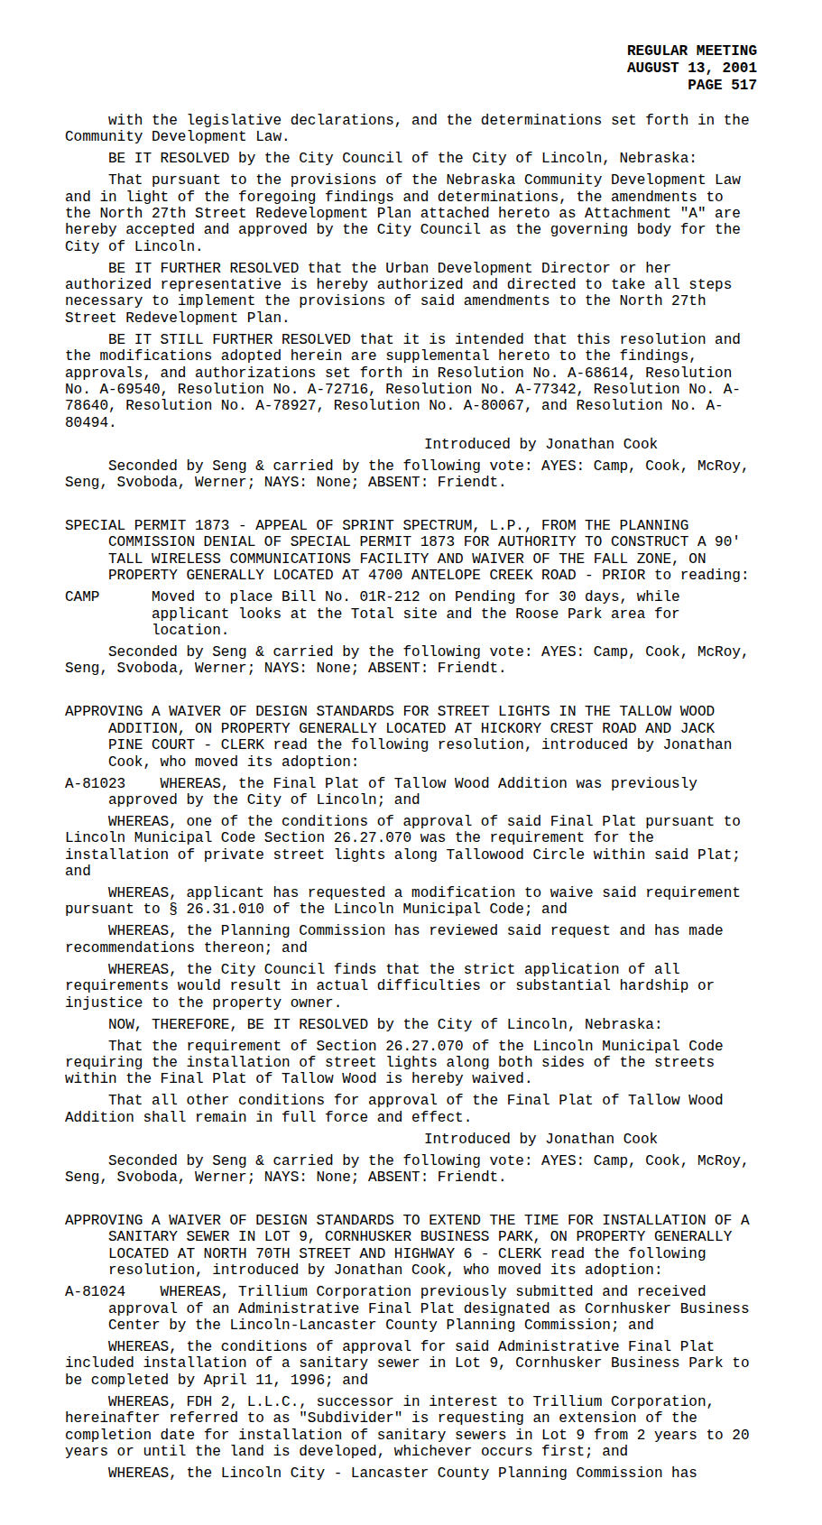REGULAR MEETING
AUGUST 13, 2001
PAGE 517
with the legislative declarations, and the determinations set forth in the Community Development Law.
BE IT RESOLVED by the City Council of the City of Lincoln, Nebraska:
That pursuant to the provisions of the Nebraska Community Development Law and in light of the foregoing findings and determinations, the amendments to the North 27th Street Redevelopment Plan attached hereto as Attachment "A" are hereby accepted and approved by the City Council as the governing body for the City of Lincoln.
BE IT FURTHER RESOLVED that the Urban Development Director or her authorized representative is hereby authorized and directed to take all steps necessary to implement the provisions of said amendments to the North 27th Street Redevelopment Plan.
BE IT STILL FURTHER RESOLVED that it is intended that this resolution and the modifications adopted herein are supplemental hereto to the findings, approvals, and authorizations set forth in Resolution No. A-68614, Resolution No. A-69540, Resolution No. A-72716, Resolution No. A-77342, Resolution No. A-78640, Resolution No. A-78927, Resolution No. A-80067, and Resolution No. A-80494.
Introduced by Jonathan Cook
Seconded by Seng & carried by the following vote: AYES: Camp, Cook, McRoy, Seng, Svoboda, Werner; NAYS: None; ABSENT: Friendt.
SPECIAL PERMIT 1873 - APPEAL OF SPRINT SPECTRUM, L.P., FROM THE PLANNING COMMISSION DENIAL OF SPECIAL PERMIT 1873 FOR AUTHORITY TO CONSTRUCT A 90' TALL WIRELESS COMMUNICATIONS FACILITY AND WAIVER OF THE FALL ZONE, ON PROPERTY GENERALLY LOCATED AT 4700 ANTELOPE CREEK ROAD - PRIOR to reading:
CAMP Moved to place Bill No. 01R-212 on Pending for 30 days, while applicant looks at the Total site and the Roose Park area for location.
Seconded by Seng & carried by the following vote: AYES: Camp, Cook, McRoy, Seng, Svoboda, Werner; NAYS: None; ABSENT: Friendt.
APPROVING A WAIVER OF DESIGN STANDARDS FOR STREET LIGHTS IN THE TALLOW WOOD ADDITION, ON PROPERTY GENERALLY LOCATED AT HICKORY CREST ROAD AND JACK PINE COURT - CLERK read the following resolution, introduced by Jonathan Cook, who moved its adoption:
A-81023 WHEREAS, the Final Plat of Tallow Wood Addition was previously approved by the City of Lincoln; and
WHEREAS, one of the conditions of approval of said Final Plat pursuant to Lincoln Municipal Code Section 26.27.070 was the requirement for the installation of private street lights along Tallowood Circle within said Plat; and
WHEREAS, applicant has requested a modification to waive said requirement pursuant to § 26.31.010 of the Lincoln Municipal Code; and
WHEREAS, the Planning Commission has reviewed said request and has made recommendations thereon; and
WHEREAS, the City Council finds that the strict application of all requirements would result in actual difficulties or substantial hardship or injustice to the property owner.
NOW, THEREFORE, BE IT RESOLVED by the City of Lincoln, Nebraska:
That the requirement of Section 26.27.070 of the Lincoln Municipal Code requiring the installation of street lights along both sides of the streets within the Final Plat of Tallow Wood is hereby waived.
That all other conditions for approval of the Final Plat of Tallow Wood Addition shall remain in full force and effect.
Introduced by Jonathan Cook
Seconded by Seng & carried by the following vote: AYES: Camp, Cook, McRoy, Seng, Svoboda, Werner; NAYS: None; ABSENT: Friendt.
APPROVING A WAIVER OF DESIGN STANDARDS TO EXTEND THE TIME FOR INSTALLATION OF A SANITARY SEWER IN LOT 9, CORNHUSKER BUSINESS PARK, ON PROPERTY GENERALLY LOCATED AT NORTH 70TH STREET AND HIGHWAY 6 - CLERK read the following resolution, introduced by Jonathan Cook, who moved its adoption:
A-81024 WHEREAS, Trillium Corporation previously submitted and received approval of an Administrative Final Plat designated as Cornhusker Business Center by the Lincoln-Lancaster County Planning Commission; and
WHEREAS, the conditions of approval for said Administrative Final Plat included installation of a sanitary sewer in Lot 9, Cornhusker Business Park to be completed by April 11, 1996; and
WHEREAS, FDH 2, L.L.C., successor in interest to Trillium Corporation, hereinafter referred to as "Subdivider" is requesting an extension of the completion date for installation of sanitary sewers in Lot 9 from 2 years to 20 years or until the land is developed, whichever occurs first; and
WHEREAS, the Lincoln City - Lancaster County Planning Commission has